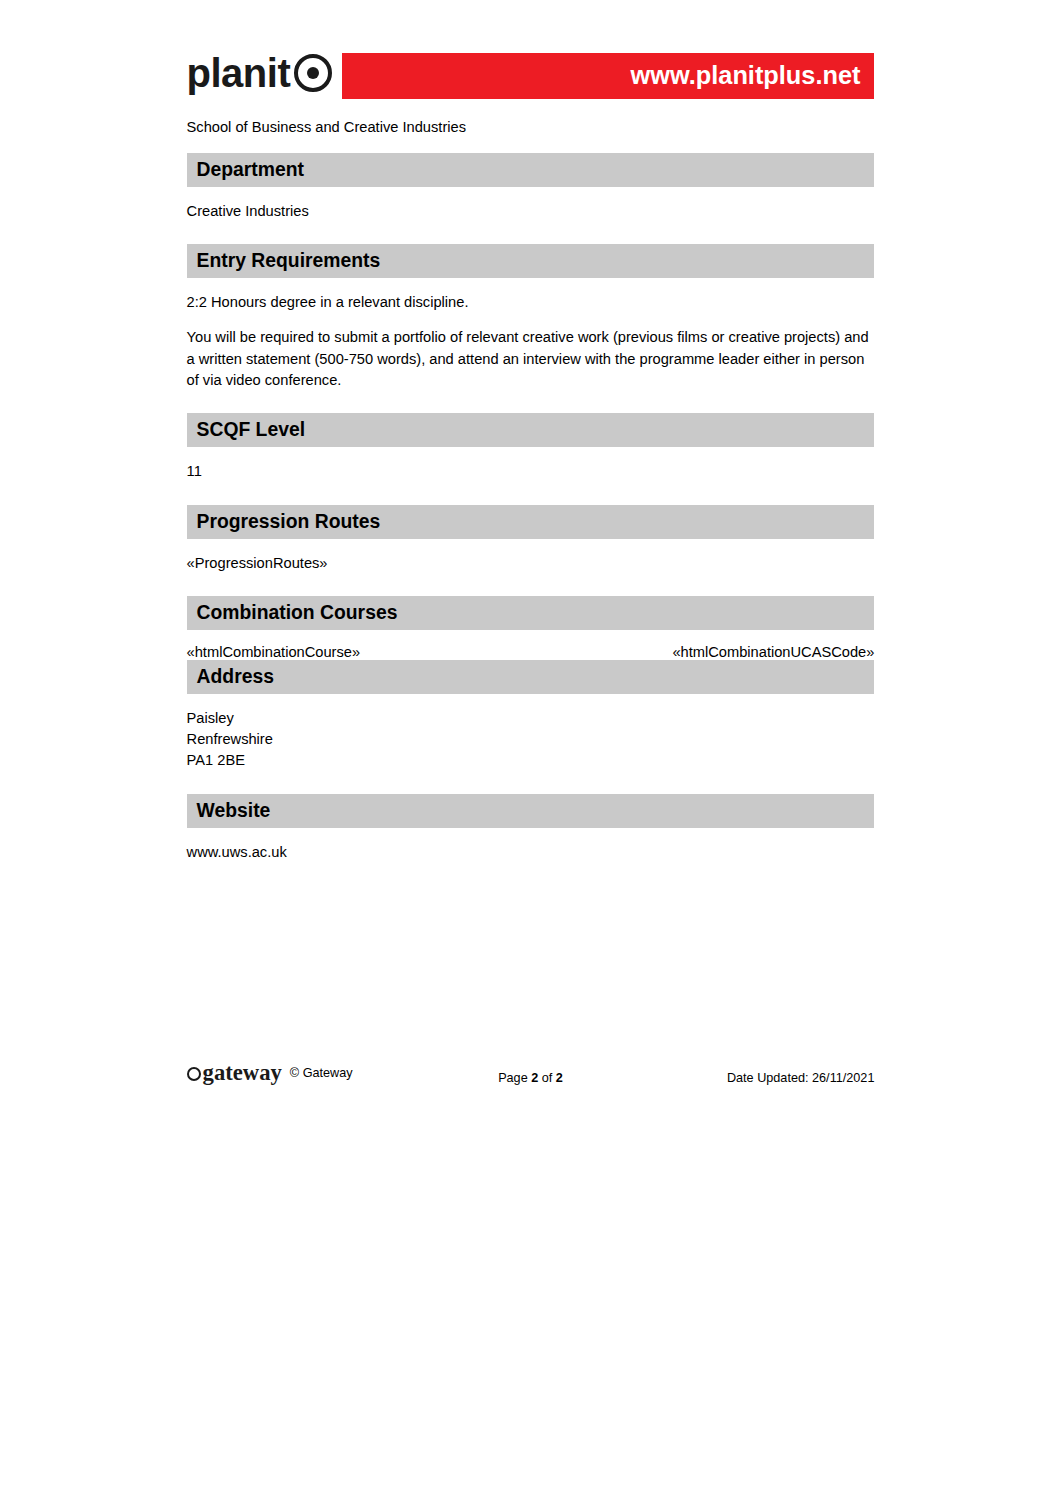planit
www.planitplus.net
School of Business and Creative Industries
Department
Creative Industries
Entry Requirements
2:2 Honours degree in a relevant discipline.
You will be required to submit a portfolio of relevant creative work (previous films or creative projects) and a written statement (500-750 words), and attend an interview with the programme leader either in person of via video conference.
SCQF Level
11
Progression Routes
«ProgressionRoutes»
Combination Courses
«htmlCombinationCourse» «htmlCombinationUCASCode»
Address
Paisley
Renfrewshire
PA1 2BE
Website
www.uws.ac.uk
gateway © Gateway
Page 2 of 2
Date Updated: 26/11/2021